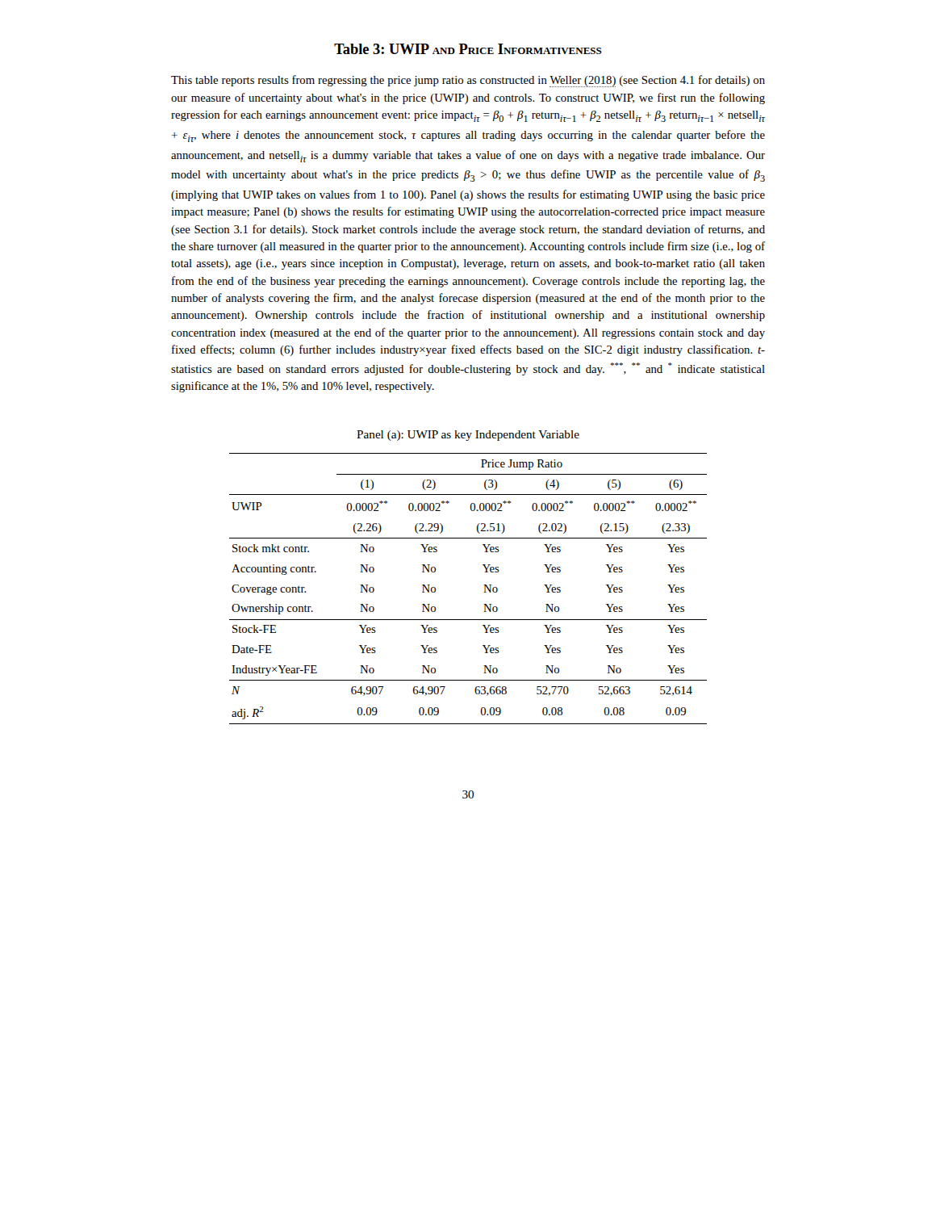Table 3: UWIP and Price Informativeness
This table reports results from regressing the price jump ratio as constructed in Weller (2018) (see Section 4.1 for details) on our measure of uncertainty about what's in the price (UWIP) and controls. To construct UWIP, we first run the following regression for each earnings announcement event: price impactiτ = β0 + β1 returniτ−1 + β2 netselliτ + β3 returniτ−1 × netselliτ + εiτ, where i denotes the announcement stock, τ captures all trading days occurring in the calendar quarter before the announcement, and netselliτ is a dummy variable that takes a value of one on days with a negative trade imbalance. Our model with uncertainty about what's in the price predicts β3 > 0; we thus define UWIP as the percentile value of β3 (implying that UWIP takes on values from 1 to 100). Panel (a) shows the results for estimating UWIP using the basic price impact measure; Panel (b) shows the results for estimating UWIP using the autocorrelation-corrected price impact measure (see Section 3.1 for details). Stock market controls include the average stock return, the standard deviation of returns, and the share turnover (all measured in the quarter prior to the announcement). Accounting controls include firm size (i.e., log of total assets), age (i.e., years since inception in Compustat), leverage, return on assets, and book-to-market ratio (all taken from the end of the business year preceding the earnings announcement). Coverage controls include the reporting lag, the number of analysts covering the firm, and the analyst forecase dispersion (measured at the end of the month prior to the announcement). Ownership controls include the fraction of institutional ownership and a institutional ownership concentration index (measured at the end of the quarter prior to the announcement). All regressions contain stock and day fixed effects; column (6) further includes industry×year fixed effects based on the SIC-2 digit industry classification. t-statistics are based on standard errors adjusted for double-clustering by stock and day. ***, ** and * indicate statistical significance at the 1%, 5% and 10% level, respectively.
Panel (a): UWIP as key Independent Variable
| | Price Jump Ratio |
| --- | --- |
| | (1) | (2) | (3) | (4) | (5) | (6) |
| UWIP | 0.0002 ** | 0.0002 ** | 0.0002 ** | 0.0002 ** | 0.0002 ** | 0.0002 ** |
| | (2.26) | (2.29) | (2.51) | (2.02) | (2.15) | (2.33) |
| Stock mkt contr. | No | Yes | Yes | Yes | Yes | Yes |
| Accounting contr. | No | No | Yes | Yes | Yes | Yes |
| Coverage contr. | No | No | No | Yes | Yes | Yes |
| Ownership contr. | No | No | No | No | Yes | Yes |
| Stock-FE | Yes | Yes | Yes | Yes | Yes | Yes |
| Date-FE | Yes | Yes | Yes | Yes | Yes | Yes |
| Industry×Year-FE | No | No | No | No | No | Yes |
| N | 64,907 | 64,907 | 63,668 | 52,770 | 52,663 | 52,614 |
| adj. R 2 | 0.09 | 0.09 | 0.09 | 0.08 | 0.08 | 0.09 |
30